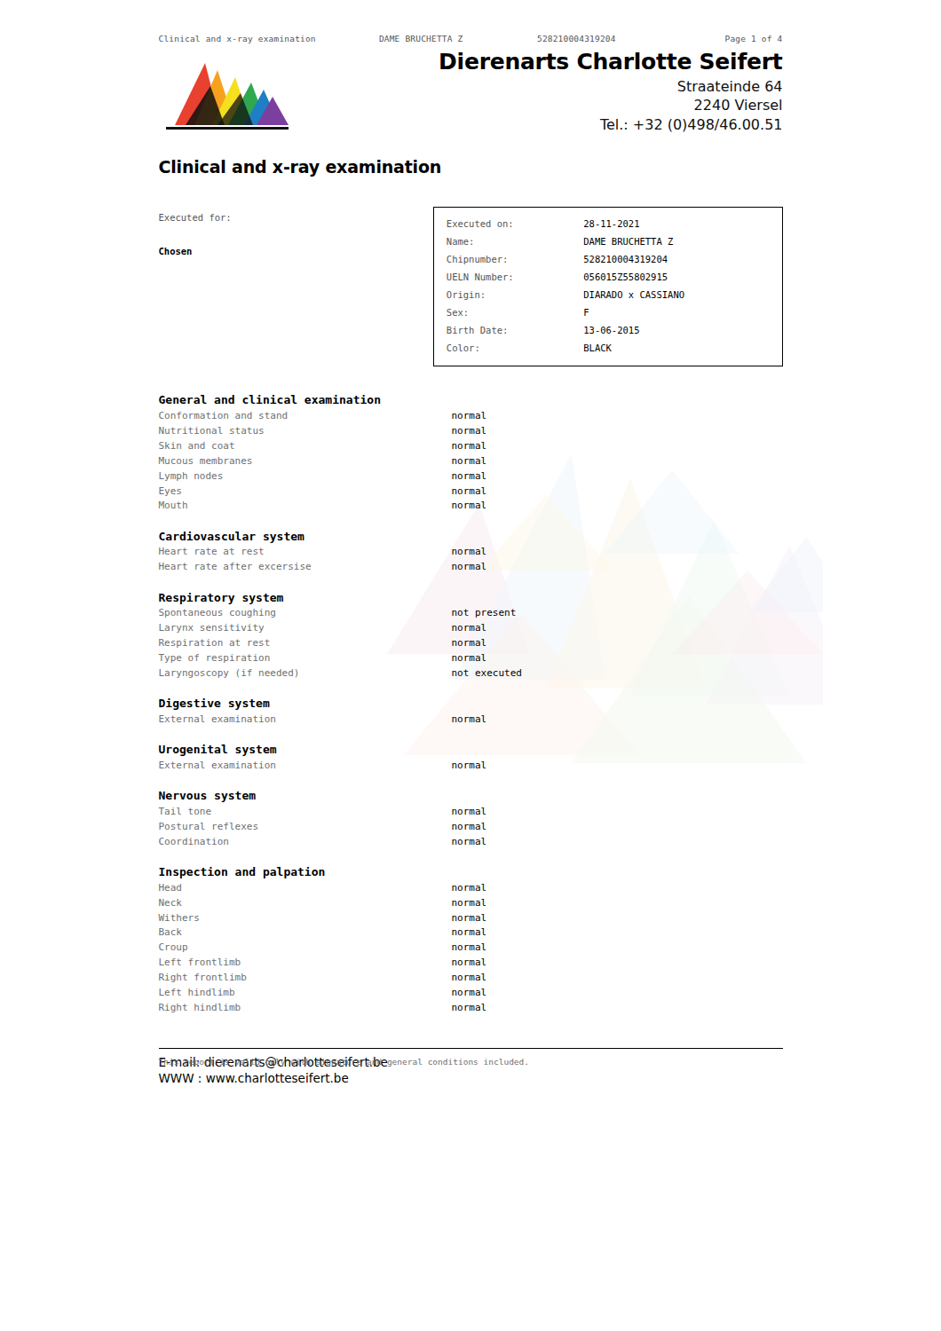Clinical and x-ray examination
DAME BRUCHETTA Z
528210004319204
Page 1 of 4
Dierenarts Charlotte Seifert
Straateinde 64
2240 Viersel
Tel.: +32 (0)498/46.00.51
Clinical and x-ray examination
Executed for:
Chosen
| Executed on: | 28-11-2021 |
| Name: | DAME BRUCHETTA Z |
| Chipnumber: | 528210004319204 |
| UELN Number: | 056015Z55802915 |
| Origin: | DIARADO x CASSIANO |
| Sex: | F |
| Birth Date: | 13-06-2015 |
| Color: | BLACK |
General and clinical examination
| Conformation and stand | normal |
| Nutritional status | normal |
| Skin and coat | normal |
| Mucous membranes | normal |
| Lymph nodes | normal |
| Eyes | normal |
| Mouth | normal |
Cardiovascular system
| Heart rate at rest | normal |
| Heart rate after excersise | normal |
Respiratory system
| Spontaneous coughing | not present |
| Larynx sensitivity | normal |
| Respiration at rest | normal |
| Type of respiration | normal |
| Laryngoscopy (if needed) | not executed |
Digestive system
| External examination | normal |
Urogenital system
| External examination | normal |
Nervous system
| Tail tone | normal |
| Postural reflexes | normal |
| Coordination | normal |
Inspection and palpation
| Head | normal |
| Neck | normal |
| Withers | normal |
| Back | normal |
| Croup | normal |
| Left frontlimb | normal |
| Right frontlimb | normal |
| Left hindlimb | normal |
| Right hindlimb | normal |
This report is valid only with signature and general conditions included.
E-mail: dierenarts@charlotteseifert.be
WWW : www.charlotteseifert.be